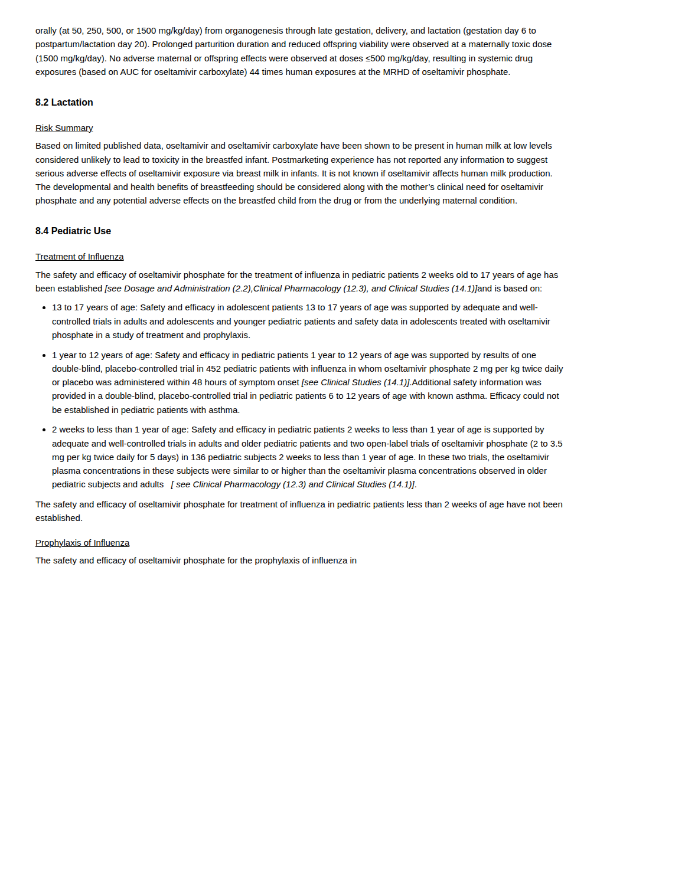orally (at 50, 250, 500, or 1500 mg/kg/day) from organogenesis through late gestation, delivery, and lactation (gestation day 6 to postpartum/lactation day 20). Prolonged parturition duration and reduced offspring viability were observed at a maternally toxic dose (1500 mg/kg/day). No adverse maternal or offspring effects were observed at doses ≤500 mg/kg/day, resulting in systemic drug exposures (based on AUC for oseltamivir carboxylate) 44 times human exposures at the MRHD of oseltamivir phosphate.
8.2 Lactation
Risk Summary
Based on limited published data, oseltamivir and oseltamivir carboxylate have been shown to be present in human milk at low levels considered unlikely to lead to toxicity in the breastfed infant. Postmarketing experience has not reported any information to suggest serious adverse effects of oseltamivir exposure via breast milk in infants. It is not known if oseltamivir affects human milk production. The developmental and health benefits of breastfeeding should be considered along with the mother’s clinical need for oseltamivir phosphate and any potential adverse effects on the breastfed child from the drug or from the underlying maternal condition.
8.4 Pediatric Use
Treatment of Influenza
The safety and efficacy of oseltamivir phosphate for the treatment of influenza in pediatric patients 2 weeks old to 17 years of age has been established [see Dosage and Administration (2.2),Clinical Pharmacology (12.3), and Clinical Studies (14.1)] and is based on:
13 to 17 years of age: Safety and efficacy in adolescent patients 13 to 17 years of age was supported by adequate and well-controlled trials in adults and adolescents and younger pediatric patients and safety data in adolescents treated with oseltamivir phosphate in a study of treatment and prophylaxis.
1 year to 12 years of age: Safety and efficacy in pediatric patients 1 year to 12 years of age was supported by results of one double-blind, placebo-controlled trial in 452 pediatric patients with influenza in whom oseltamivir phosphate 2 mg per kg twice daily or placebo was administered within 48 hours of symptom onset [see Clinical Studies (14.1)].Additional safety information was provided in a double-blind, placebo-controlled trial in pediatric patients 6 to 12 years of age with known asthma. Efficacy could not be established in pediatric patients with asthma.
2 weeks to less than 1 year of age: Safety and efficacy in pediatric patients 2 weeks to less than 1 year of age is supported by adequate and well-controlled trials in adults and older pediatric patients and two open-label trials of oseltamivir phosphate (2 to 3.5 mg per kg twice daily for 5 days) in 136 pediatric subjects 2 weeks to less than 1 year of age. In these two trials, the oseltamivir plasma concentrations in these subjects were similar to or higher than the oseltamivir plasma concentrations observed in older pediatric subjects and adults [ see Clinical Pharmacology (12.3) and Clinical Studies (14.1)].
The safety and efficacy of oseltamivir phosphate for treatment of influenza in pediatric patients less than 2 weeks of age have not been established.
Prophylaxis of Influenza
The safety and efficacy of oseltamivir phosphate for the prophylaxis of influenza in